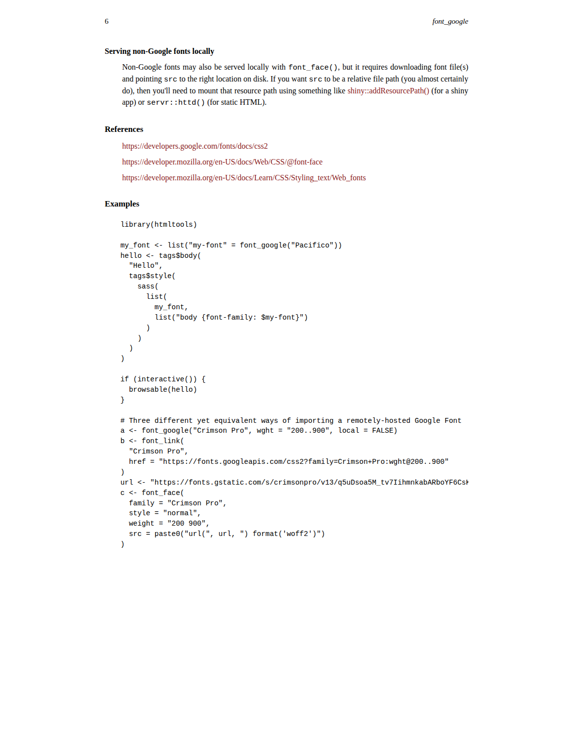6 font_google
Serving non-Google fonts locally
Non-Google fonts may also be served locally with font_face(), but it requires downloading font file(s) and pointing src to the right location on disk. If you want src to be a relative file path (you almost certainly do), then you'll need to mount that resource path using something like shiny::addResourcePath() (for a shiny app) or servr::httd() (for static HTML).
References
https://developers.google.com/fonts/docs/css2 https://developer.mozilla.org/en-US/docs/Web/CSS/@font-face https://developer.mozilla.org/en-US/docs/Learn/CSS/Styling_text/Web_fonts
Examples
library(htmltools)

my_font <- list("my-font" = font_google("Pacifico"))
hello <- tags$body(
  "Hello",
  tags$style(
    sass(
      list(
        my_font,
        list("body {font-family: $my-font}")
      )
    )
  )
)

if (interactive()) {
  browsable(hello)
}

# Three different yet equivalent ways of importing a remotely-hosted Google Font
a <- font_google("Crimson Pro", wght = "200..900", local = FALSE)
b <- font_link(
  "Crimson Pro",
  href = "https://fonts.googleapis.com/css2?family=Crimson+Pro:wght@200..900"
)
url <- "https://fonts.gstatic.com/s/crimsonpro/v13/q5uDsoa5M_tv7IihmnkabARboYF6CsKj.woff2"
c <- font_face(
  family = "Crimson Pro",
  style = "normal",
  weight = "200 900",
  src = paste0("url(", url, ") format('woff2')")
)